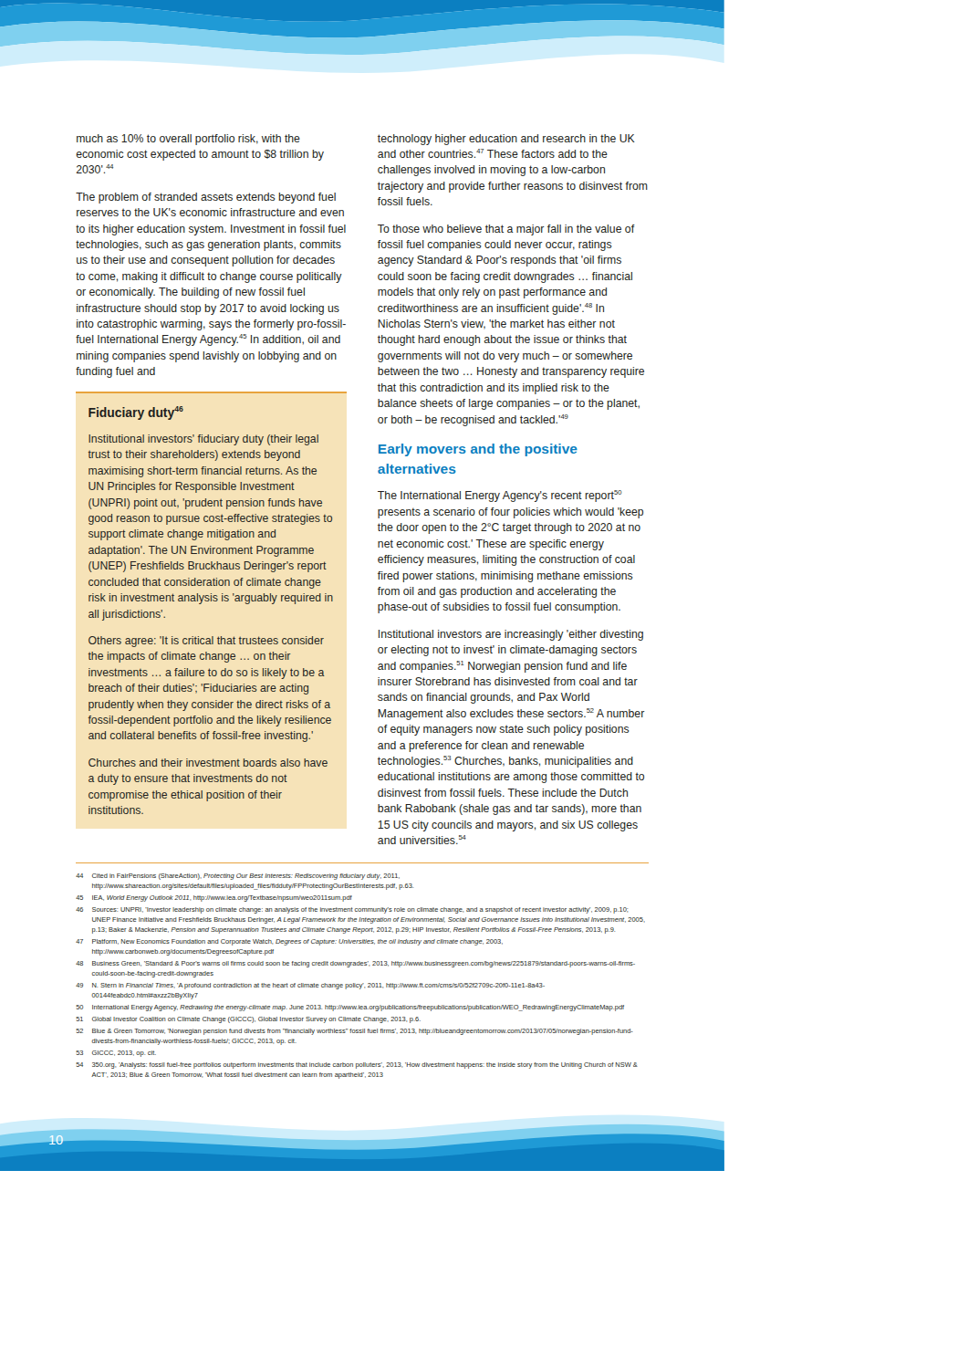much as 10% to overall portfolio risk, with the economic cost expected to amount to $8 trillion by 2030'.44
The problem of stranded assets extends beyond fuel reserves to the UK's economic infrastructure and even to its higher education system. Investment in fossil fuel technologies, such as gas generation plants, commits us to their use and consequent pollution for decades to come, making it difficult to change course politically or economically. The building of new fossil fuel infrastructure should stop by 2017 to avoid locking us into catastrophic warming, says the formerly pro-fossil-fuel International Energy Agency.45 In addition, oil and mining companies spend lavishly on lobbying and on funding fuel and
Fiduciary duty46
Institutional investors' fiduciary duty (their legal trust to their shareholders) extends beyond maximising short-term financial returns. As the UN Principles for Responsible Investment (UNPRI) point out, 'prudent pension funds have good reason to pursue cost-effective strategies to support climate change mitigation and adaptation'. The UN Environment Programme (UNEP) Freshfields Bruckhaus Deringer's report concluded that consideration of climate change risk in investment analysis is 'arguably required in all jurisdictions'.
Others agree: 'It is critical that trustees consider the impacts of climate change … on their investments … a failure to do so is likely to be a breach of their duties'; 'Fiduciaries are acting prudently when they consider the direct risks of a fossil-dependent portfolio and the likely resilience and collateral benefits of fossil-free investing.'
Churches and their investment boards also have a duty to ensure that investments do not compromise the ethical position of their institutions.
technology higher education and research in the UK and other countries.47 These factors add to the challenges involved in moving to a low-carbon trajectory and provide further reasons to disinvest from fossil fuels.
To those who believe that a major fall in the value of fossil fuel companies could never occur, ratings agency Standard & Poor's responds that 'oil firms could soon be facing credit downgrades … financial models that only rely on past performance and creditworthiness are an insufficient guide'.48 In Nicholas Stern's view, 'the market has either not thought hard enough about the issue or thinks that governments will not do very much – or somewhere between the two … Honesty and transparency require that this contradiction and its implied risk to the balance sheets of large companies – or to the planet, or both – be recognised and tackled.'49
Early movers and the positive alternatives
The International Energy Agency's recent report50 presents a scenario of four policies which would 'keep the door open to the 2°C target through to 2020 at no net economic cost.' These are specific energy efficiency measures, limiting the construction of coal fired power stations, minimising methane emissions from oil and gas production and accelerating the phase-out of subsidies to fossil fuel consumption.
Institutional investors are increasingly 'either divesting or electing not to invest' in climate-damaging sectors and companies.51 Norwegian pension fund and life insurer Storebrand has disinvested from coal and tar sands on financial grounds, and Pax World Management also excludes these sectors.52 A number of equity managers now state such policy positions and a preference for clean and renewable technologies.53 Churches, banks, municipalities and educational institutions are among those committed to disinvest from fossil fuels. These include the Dutch bank Rabobank (shale gas and tar sands), more than 15 US city councils and mayors, and six US colleges and universities.54
44 Cited in FairPensions (ShareAction), Protecting Our Best Interests: Rediscovering fiduciary duty, 2011, http://www.shareaction.org/sites/default/files/uploaded_files/fidduty/FPProtectingOurBestInterests.pdf, p.63.
45 IEA, World Energy Outlook 2011, http://www.iea.org/Textbase/npsum/weo2011sum.pdf
46 Sources: UNPRI, 'Investor leadership on climate change: an analysis of the investment community's role on climate change, and a snapshot of recent investor activity', 2009, p.10; UNEP Finance Initiative and Freshfields Bruckhaus Deringer, A Legal Framework for the Integration of Environmental, Social and Governance Issues into Institutional Investment, 2005, p.13; Baker & Mackenzie, Pension and Superannuation Trustees and Climate Change Report, 2012, p.29; HIP Investor, Resilient Portfolios & Fossil-Free Pensions, 2013, p.9.
47 Platform, New Economics Foundation and Corporate Watch, Degrees of Capture: Universities, the oil industry and climate change, 2003, http://www.carbonweb.org/documents/DegreesofCapture.pdf
48 Business Green, 'Standard & Poor's warns oil firms could soon be facing credit downgrades', 2013, http://www.businessgreen.com/bg/news/2251879/standard-poors-warns-oil-firms-could-soon-be-facing-credit-downgrades
49 N. Stern in Financial Times, 'A profound contradiction at the heart of climate change policy', 2011, http://www.ft.com/cms/s/0/52f2709c-20f0-11e1-8a43-00144feabdc0.html#axzz2bByXIiy7
50 International Energy Agency, Redrawing the energy-climate map. June 2013. http://www.iea.org/publications/freepublications/publication/WEO_RedrawingEnergyClimateMap.pdf
51 Global Investor Coalition on Climate Change (GICCC), Global Investor Survey on Climate Change, 2013, p.6.
52 Blue & Green Tomorrow, 'Norwegian pension fund divests from "financially worthless" fossil fuel firms', 2013, http://blueandgreentomorrow.com/2013/07/05/norwegian-pension-fund-divests-from-financially-worthless-fossil-fuels/; GICCC, 2013, op. cit.
53 GICCC, 2013, op. cit.
54350.org, 'Analysts: fossil fuel-free portfolios outperform investments that include carbon polluters', 2013, 'How divestment happens: the inside story from the Uniting Church of NSW & ACT', 2013; Blue & Green Tomorrow, 'What fossil fuel divestment can learn from apartheid', 2013
10